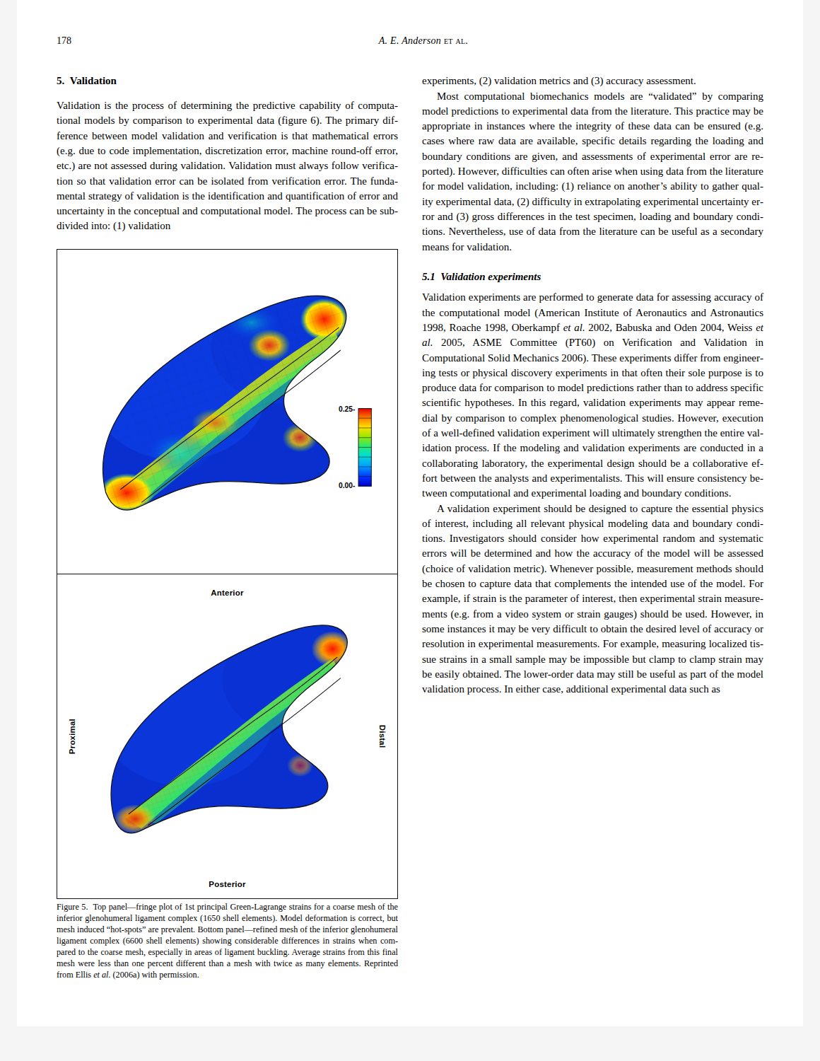178 A. E. Anderson et al.
5. Validation
Validation is the process of determining the predictive capability of computational models by comparison to experimental data (figure 6). The primary difference between model validation and verification is that mathematical errors (e.g. due to code implementation, discretization error, machine round-off error, etc.) are not assessed during validation. Validation must always follow verification so that validation error can be isolated from verification error. The fundamental strategy of validation is the identification and quantification of error and uncertainty in the conceptual and computational model. The process can be subdivided into: (1) validation
0.25- 0.00-
Anterior Posterior Proximal Distal
Figure 5. Top panel—fringe plot of 1st principal Green-Lagrange strains for a coarse mesh of the inferior glenohumeral ligament complex (1650 shell elements). Model deformation is correct, but mesh induced “hot-spots” are prevalent. Bottom panel—refined mesh of the inferior glenohumeral ligament complex (6600 shell elements) showing considerable differences in strains when compared to the coarse mesh, especially in areas of ligament buckling. Average strains from this final mesh were less than one percent different than a mesh with twice as many elements. Reprinted from Ellis et al. (2006a) with permission.
experiments, (2) validation metrics and (3) accuracy assessment.
Most computational biomechanics models are “validated” by comparing model predictions to experimental data from the literature. This practice may be appropriate in instances where the integrity of these data can be ensured (e.g. cases where raw data are available, specific details regarding the loading and boundary conditions are given, and assessments of experimental error are reported). However, difficulties can often arise when using data from the literature for model validation, including: (1) reliance on another’s ability to gather quality experimental data, (2) difficulty in extrapolating experimental uncertainty error and (3) gross differences in the test specimen, loading and boundary conditions. Nevertheless, use of data from the literature can be useful as a secondary means for validation.
5.1 Validation experiments
Validation experiments are performed to generate data for assessing accuracy of the computational model (American Institute of Aeronautics and Astronautics 1998, Roache 1998, Oberkampf et al. 2002, Babuska and Oden 2004, Weiss et al. 2005, ASME Committee (PT60) on Verification and Validation in Computational Solid Mechanics 2006). These experiments differ from engineering tests or physical discovery experiments in that often their sole purpose is to produce data for comparison to model predictions rather than to address specific scientific hypotheses. In this regard, validation experiments may appear remedial by comparison to complex phenomenological studies. However, execution of a well-defined validation experiment will ultimately strengthen the entire validation process. If the modeling and validation experiments are conducted in a collaborating laboratory, the experimental design should be a collaborative effort between the analysts and experimentalists. This will ensure consistency between computational and experimental loading and boundary conditions.
A validation experiment should be designed to capture the essential physics of interest, including all relevant physical modeling data and boundary conditions. Investigators should consider how experimental random and systematic errors will be determined and how the accuracy of the model will be assessed (choice of validation metric). Whenever possible, measurement methods should be chosen to capture data that complements the intended use of the model. For example, if strain is the parameter of interest, then experimental strain measurements (e.g. from a video system or strain gauges) should be used. However, in some instances it may be very difficult to obtain the desired level of accuracy or resolution in experimental measurements. For example, measuring localized tissue strains in a small sample may be impossible but clamp to clamp strain may be easily obtained. The lower-order data may still be useful as part of the model validation process. In either case, additional experimental data such as